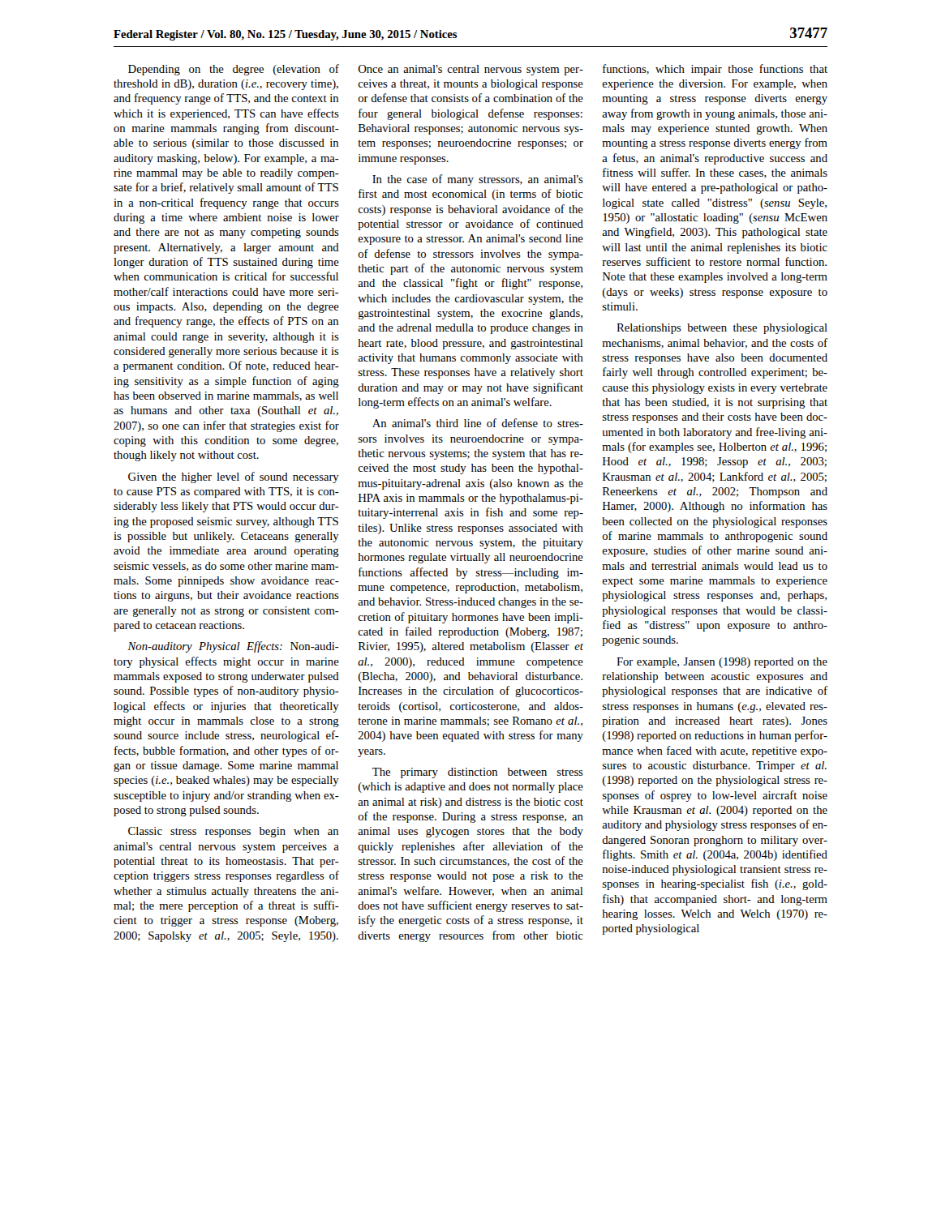Federal Register / Vol. 80, No. 125 / Tuesday, June 30, 2015 / Notices 37477
Depending on the degree (elevation of threshold in dB), duration (i.e., recovery time), and frequency range of TTS, and the context in which it is experienced, TTS can have effects on marine mammals ranging from discountable to serious (similar to those discussed in auditory masking, below). For example, a marine mammal may be able to readily compensate for a brief, relatively small amount of TTS in a non-critical frequency range that occurs during a time where ambient noise is lower and there are not as many competing sounds present. Alternatively, a larger amount and longer duration of TTS sustained during time when communication is critical for successful mother/calf interactions could have more serious impacts. Also, depending on the degree and frequency range, the effects of PTS on an animal could range in severity, although it is considered generally more serious because it is a permanent condition. Of note, reduced hearing sensitivity as a simple function of aging has been observed in marine mammals, as well as humans and other taxa (Southall et al., 2007), so one can infer that strategies exist for coping with this condition to some degree, though likely not without cost.
Given the higher level of sound necessary to cause PTS as compared with TTS, it is considerably less likely that PTS would occur during the proposed seismic survey, although TTS is possible but unlikely. Cetaceans generally avoid the immediate area around operating seismic vessels, as do some other marine mammals. Some pinnipeds show avoidance reactions to airguns, but their avoidance reactions are generally not as strong or consistent compared to cetacean reactions.
Non-auditory Physical Effects: Non-auditory physical effects might occur in marine mammals exposed to strong underwater pulsed sound. Possible types of non-auditory physiological effects or injuries that theoretically might occur in mammals close to a strong sound source include stress, neurological effects, bubble formation, and other types of organ or tissue damage. Some marine mammal species (i.e., beaked whales) may be especially susceptible to injury and/or stranding when exposed to strong pulsed sounds.
Classic stress responses begin when an animal's central nervous system perceives a potential threat to its homeostasis. That perception triggers stress responses regardless of whether a stimulus actually threatens the animal; the mere perception of a threat is sufficient to trigger a stress response (Moberg, 2000; Sapolsky et al., 2005; Seyle, 1950). Once an animal's central nervous system perceives a threat, it mounts a biological response or defense that consists of a combination of the four general biological defense responses: Behavioral responses; autonomic nervous system responses; neuroendocrine responses; or immune responses.
In the case of many stressors, an animal's first and most economical (in terms of biotic costs) response is behavioral avoidance of the potential stressor or avoidance of continued exposure to a stressor. An animal's second line of defense to stressors involves the sympathetic part of the autonomic nervous system and the classical "fight or flight" response, which includes the cardiovascular system, the gastrointestinal system, the exocrine glands, and the adrenal medulla to produce changes in heart rate, blood pressure, and gastrointestinal activity that humans commonly associate with stress. These responses have a relatively short duration and may or may not have significant long-term effects on an animal's welfare.
An animal's third line of defense to stressors involves its neuroendocrine or sympathetic nervous systems; the system that has received the most study has been the hypothalmus-pituitary-adrenal axis (also known as the HPA axis in mammals or the hypothalamus-pituitary-interrenal axis in fish and some reptiles). Unlike stress responses associated with the autonomic nervous system, the pituitary hormones regulate virtually all neuroendocrine functions affected by stress—including immune competence, reproduction, metabolism, and behavior. Stress-induced changes in the secretion of pituitary hormones have been implicated in failed reproduction (Moberg, 1987; Rivier, 1995), altered metabolism (Elasser et al., 2000), reduced immune competence (Blecha, 2000), and behavioral disturbance. Increases in the circulation of glucocorticosteroids (cortisol, corticosterone, and aldosterone in marine mammals; see Romano et al., 2004) have been equated with stress for many years.
The primary distinction between stress (which is adaptive and does not normally place an animal at risk) and distress is the biotic cost of the response. During a stress response, an animal uses glycogen stores that the body quickly replenishes after alleviation of the stressor. In such circumstances, the cost of the stress response would not pose a risk to the animal's welfare. However, when an animal does not have sufficient energy reserves to satisfy the energetic costs of a stress response, it diverts energy resources from other biotic functions, which impair those functions that experience the diversion. For example, when mounting a stress response diverts energy away from growth in young animals, those animals may experience stunted growth. When mounting a stress response diverts energy from a fetus, an animal's reproductive success and fitness will suffer. In these cases, the animals will have entered a pre-pathological or pathological state called "distress" (sensu Seyle, 1950) or "allostatic loading" (sensu McEwen and Wingfield, 2003). This pathological state will last until the animal replenishes its biotic reserves sufficient to restore normal function. Note that these examples involved a long-term (days or weeks) stress response exposure to stimuli.
Relationships between these physiological mechanisms, animal behavior, and the costs of stress responses have also been documented fairly well through controlled experiment; because this physiology exists in every vertebrate that has been studied, it is not surprising that stress responses and their costs have been documented in both laboratory and free-living animals (for examples see, Holberton et al., 1996; Hood et al., 1998; Jessop et al., 2003; Krausman et al., 2004; Lankford et al., 2005; Reneerkens et al., 2002; Thompson and Hamer, 2000). Although no information has been collected on the physiological responses of marine mammals to anthropogenic sound exposure, studies of other marine sound animals and terrestrial animals would lead us to expect some marine mammals to experience physiological stress responses and, perhaps, physiological responses that would be classified as "distress" upon exposure to anthropogenic sounds.
For example, Jansen (1998) reported on the relationship between acoustic exposures and physiological responses that are indicative of stress responses in humans (e.g., elevated respiration and increased heart rates). Jones (1998) reported on reductions in human performance when faced with acute, repetitive exposures to acoustic disturbance. Trimper et al. (1998) reported on the physiological stress responses of osprey to low-level aircraft noise while Krausman et al. (2004) reported on the auditory and physiology stress responses of endangered Sonoran pronghorn to military overflights. Smith et al. (2004a, 2004b) identified noise-induced physiological transient stress responses in hearing-specialist fish (i.e., goldfish) that accompanied short- and long-term hearing losses. Welch and Welch (1970) reported physiological